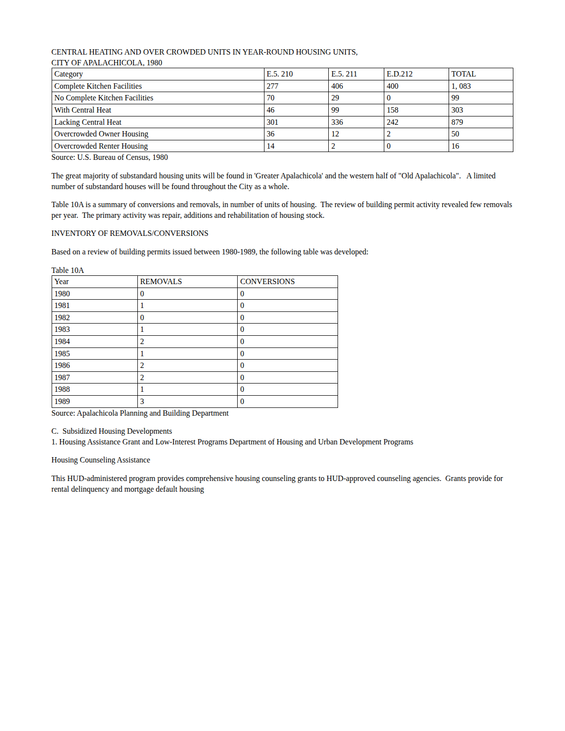CENTRAL HEATING AND OVER CROWDED UNITS IN YEAR-ROUND HOUSING UNITS,
CITY OF APALACHICOLA, 1980
| Category | E.5. 210 | E.5. 211 | E.D.212 | TOTAL |
| Complete Kitchen Facilities | 277 | 406 | 400 | 1, 083 |
| No Complete Kitchen Facilities | 70 | 29 | 0 | 99 |
| With Central Heat | 46 | 99 | 158 | 303 |
| Lacking Central Heat | 301 | 336 | 242 | 879 |
| Overcrowded Owner Housing | 36 | 12 | 2 | 50 |
| Overcrowded Renter Housing | 14 | 2 | 0 | 16 |
Source: U.S. Bureau of Census, 1980
The great majority of substandard housing units will be found in 'Greater Apalachicola' and the western half of "Old Apalachicola". A limited number of substandard houses will be found throughout the City as a whole.
Table 10A is a summary of conversions and removals, in number of units of housing. The review of building permit activity revealed few removals per year. The primary activity was repair, additions and rehabilitation of housing stock.
INVENTORY OF REMOVALS/CONVERSIONS
Based on a review of building permits issued between 1980-1989, the following table was developed:
Table 10A
| Year | REMOVALS | CONVERSIONS |
| 1980 | 0 | 0 |
| 1981 | 1 | 0 |
| 1982 | 0 | 0 |
| 1983 | 1 | 0 |
| 1984 | 2 | 0 |
| 1985 | 1 | 0 |
| 1986 | 2 | 0 |
| 1987 | 2 | 0 |
| 1988 | 1 | 0 |
| 1989 | 3 | 0 |
Source: Apalachicola Planning and Building Department
C. Subsidized Housing Developments
1. Housing Assistance Grant and Low-Interest Programs Department of Housing and Urban Development Programs
Housing Counseling Assistance
This HUD-administered program provides comprehensive housing counseling grants to HUD-approved counseling agencies. Grants provide for rental delinquency and mortgage default housing